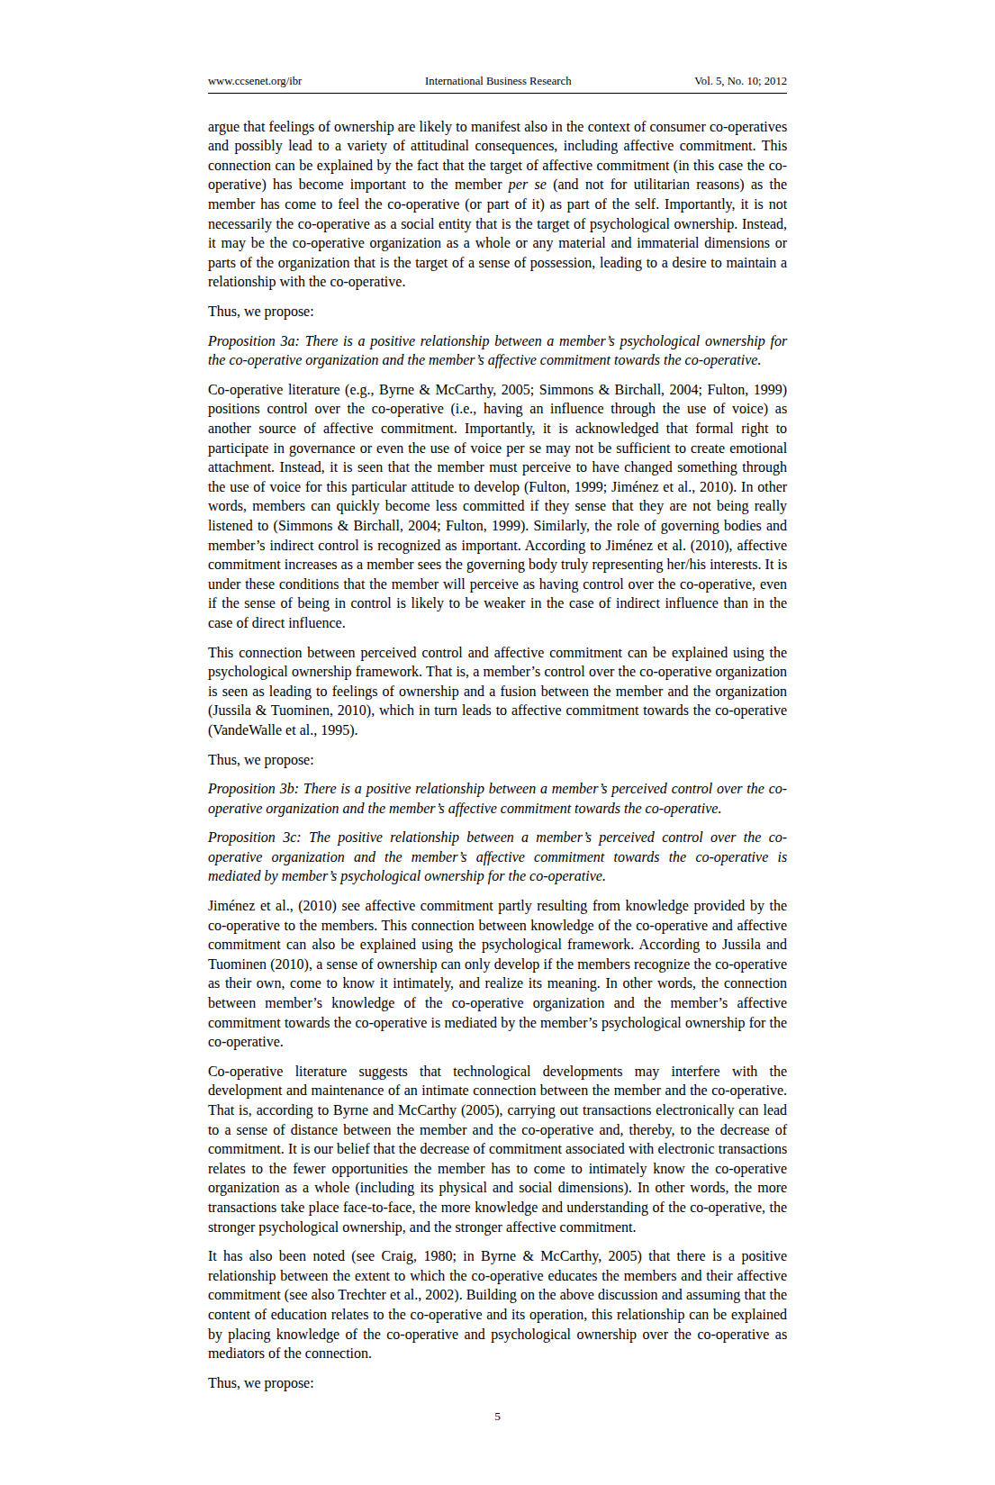www.ccsenet.org/ibr
International Business Research
Vol. 5, No. 10; 2012
argue that feelings of ownership are likely to manifest also in the context of consumer co-operatives and possibly lead to a variety of attitudinal consequences, including affective commitment. This connection can be explained by the fact that the target of affective commitment (in this case the co-operative) has become important to the member per se (and not for utilitarian reasons) as the member has come to feel the co-operative (or part of it) as part of the self. Importantly, it is not necessarily the co-operative as a social entity that is the target of psychological ownership. Instead, it may be the co-operative organization as a whole or any material and immaterial dimensions or parts of the organization that is the target of a sense of possession, leading to a desire to maintain a relationship with the co-operative.
Thus, we propose:
Proposition 3a: There is a positive relationship between a member’s psychological ownership for the co-operative organization and the member’s affective commitment towards the co-operative.
Co-operative literature (e.g., Byrne & McCarthy, 2005; Simmons & Birchall, 2004; Fulton, 1999) positions control over the co-operative (i.e., having an influence through the use of voice) as another source of affective commitment. Importantly, it is acknowledged that formal right to participate in governance or even the use of voice per se may not be sufficient to create emotional attachment. Instead, it is seen that the member must perceive to have changed something through the use of voice for this particular attitude to develop (Fulton, 1999; Jiménez et al., 2010). In other words, members can quickly become less committed if they sense that they are not being really listened to (Simmons & Birchall, 2004; Fulton, 1999). Similarly, the role of governing bodies and member’s indirect control is recognized as important. According to Jiménez et al. (2010), affective commitment increases as a member sees the governing body truly representing her/his interests. It is under these conditions that the member will perceive as having control over the co-operative, even if the sense of being in control is likely to be weaker in the case of indirect influence than in the case of direct influence.
This connection between perceived control and affective commitment can be explained using the psychological ownership framework. That is, a member’s control over the co-operative organization is seen as leading to feelings of ownership and a fusion between the member and the organization (Jussila & Tuominen, 2010), which in turn leads to affective commitment towards the co-operative (VandeWalle et al., 1995).
Thus, we propose:
Proposition 3b: There is a positive relationship between a member’s perceived control over the co-operative organization and the member’s affective commitment towards the co-operative.
Proposition 3c: The positive relationship between a member’s perceived control over the co-operative organization and the member’s affective commitment towards the co-operative is mediated by member’s psychological ownership for the co-operative.
Jiménez et al., (2010) see affective commitment partly resulting from knowledge provided by the co-operative to the members. This connection between knowledge of the co-operative and affective commitment can also be explained using the psychological framework. According to Jussila and Tuominen (2010), a sense of ownership can only develop if the members recognize the co-operative as their own, come to know it intimately, and realize its meaning. In other words, the connection between member’s knowledge of the co-operative organization and the member’s affective commitment towards the co-operative is mediated by the member’s psychological ownership for the co-operative.
Co-operative literature suggests that technological developments may interfere with the development and maintenance of an intimate connection between the member and the co-operative. That is, according to Byrne and McCarthy (2005), carrying out transactions electronically can lead to a sense of distance between the member and the co-operative and, thereby, to the decrease of commitment. It is our belief that the decrease of commitment associated with electronic transactions relates to the fewer opportunities the member has to come to intimately know the co-operative organization as a whole (including its physical and social dimensions). In other words, the more transactions take place face-to-face, the more knowledge and understanding of the co-operative, the stronger psychological ownership, and the stronger affective commitment.
It has also been noted (see Craig, 1980; in Byrne & McCarthy, 2005) that there is a positive relationship between the extent to which the co-operative educates the members and their affective commitment (see also Trechter et al., 2002). Building on the above discussion and assuming that the content of education relates to the co-operative and its operation, this relationship can be explained by placing knowledge of the co-operative and psychological ownership over the co-operative as mediators of the connection.
Thus, we propose:
5